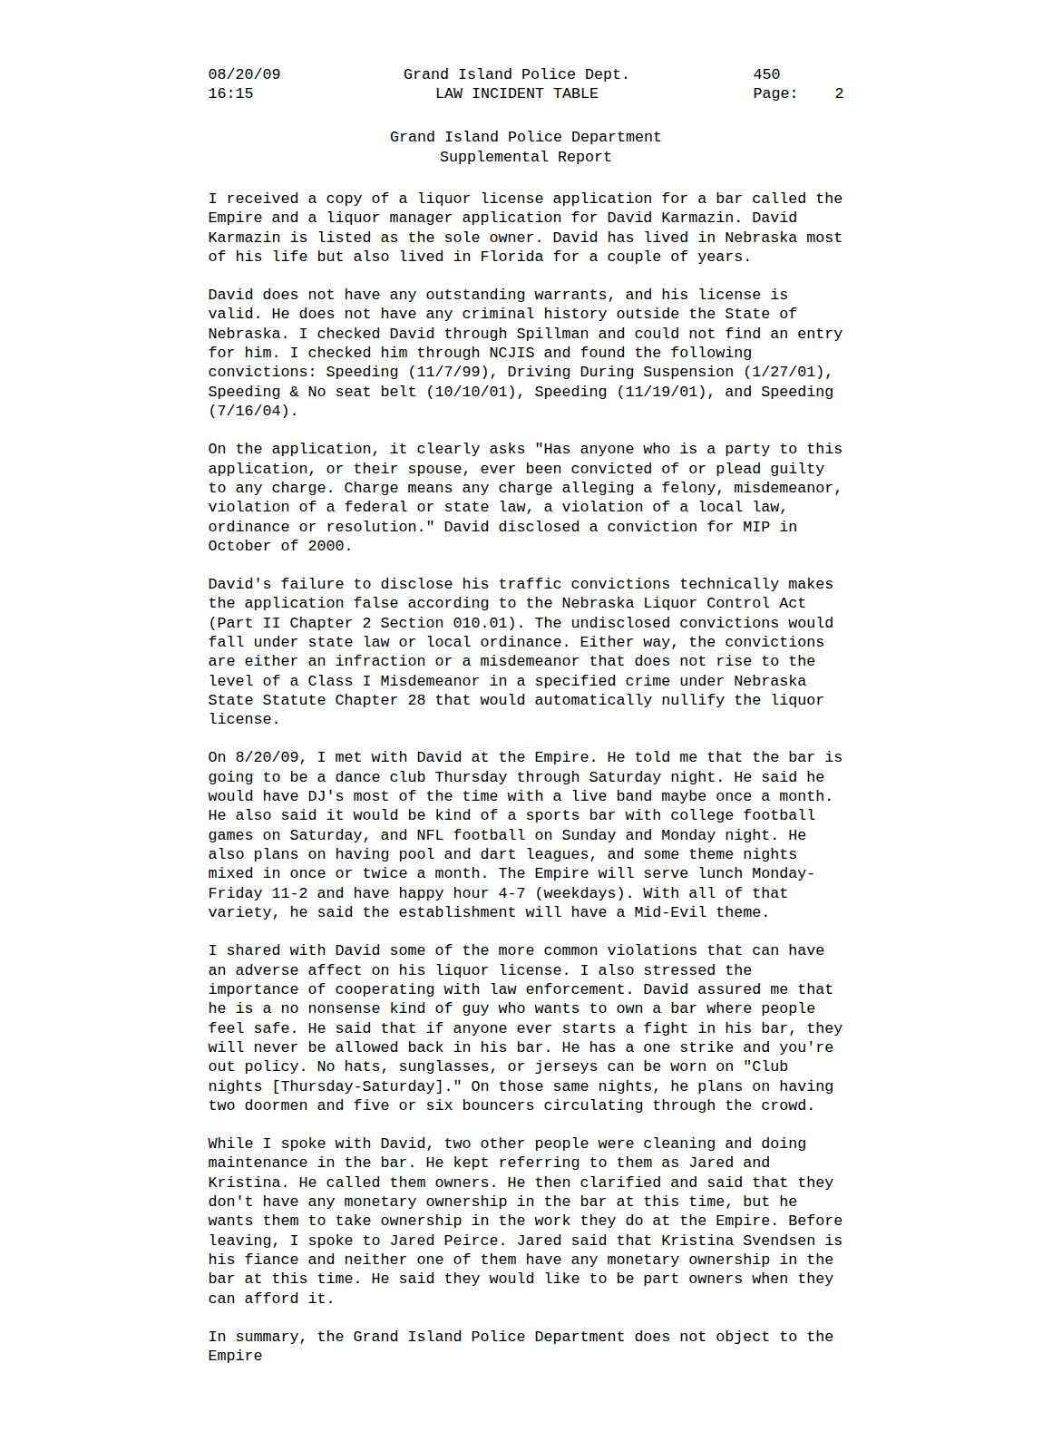08/20/09 16:15
Grand Island Police Dept. LAW INCIDENT TABLE
450 Page: 2
Grand Island Police Department
Supplemental Report
I received a copy of a liquor license application for a bar called the Empire and a liquor manager application for David Karmazin. David Karmazin is listed as the sole owner. David has lived in Nebraska most of his life but also lived in Florida for a couple of years.
David does not have any outstanding warrants, and his license is valid. He does not have any criminal history outside the State of Nebraska. I checked David through Spillman and could not find an entry for him. I checked him through NCJIS and found the following convictions: Speeding (11/7/99), Driving During Suspension (1/27/01), Speeding & No seat belt (10/10/01), Speeding (11/19/01), and Speeding (7/16/04).
On the application, it clearly asks "Has anyone who is a party to this application, or their spouse, ever been convicted of or plead guilty to any charge. Charge means any charge alleging a felony, misdemeanor, violation of a federal or state law, a violation of a local law, ordinance or resolution." David disclosed a conviction for MIP in October of 2000.
David's failure to disclose his traffic convictions technically makes the application false according to the Nebraska Liquor Control Act (Part II Chapter 2 Section 010.01). The undisclosed convictions would fall under state law or local ordinance. Either way, the convictions are either an infraction or a misdemeanor that does not rise to the level of a Class I Misdemeanor in a specified crime under Nebraska State Statute Chapter 28 that would automatically nullify the liquor license.
On 8/20/09, I met with David at the Empire. He told me that the bar is going to be a dance club Thursday through Saturday night. He said he would have DJ's most of the time with a live band maybe once a month. He also said it would be kind of a sports bar with college football games on Saturday, and NFL football on Sunday and Monday night. He also plans on having pool and dart leagues, and some theme nights mixed in once or twice a month. The Empire will serve lunch Monday-Friday 11-2 and have happy hour 4-7 (weekdays). With all of that variety, he said the establishment will have a Mid-Evil theme.
I shared with David some of the more common violations that can have an adverse affect on his liquor license. I also stressed the importance of cooperating with law enforcement. David assured me that he is a no nonsense kind of guy who wants to own a bar where people feel safe. He said that if anyone ever starts a fight in his bar, they will never be allowed back in his bar. He has a one strike and you're out policy. No hats, sunglasses, or jerseys can be worn on "Club nights [Thursday-Saturday]." On those same nights, he plans on having two doormen and five or six bouncers circulating through the crowd.
While I spoke with David, two other people were cleaning and doing maintenance in the bar. He kept referring to them as Jared and Kristina. He called them owners. He then clarified and said that they don't have any monetary ownership in the bar at this time, but he wants them to take ownership in the work they do at the Empire. Before leaving, I spoke to Jared Peirce. Jared said that Kristina Svendsen is his fiance and neither one of them have any monetary ownership in the bar at this time. He said they would like to be part owners when they can afford it.
In summary, the Grand Island Police Department does not object to the Empire